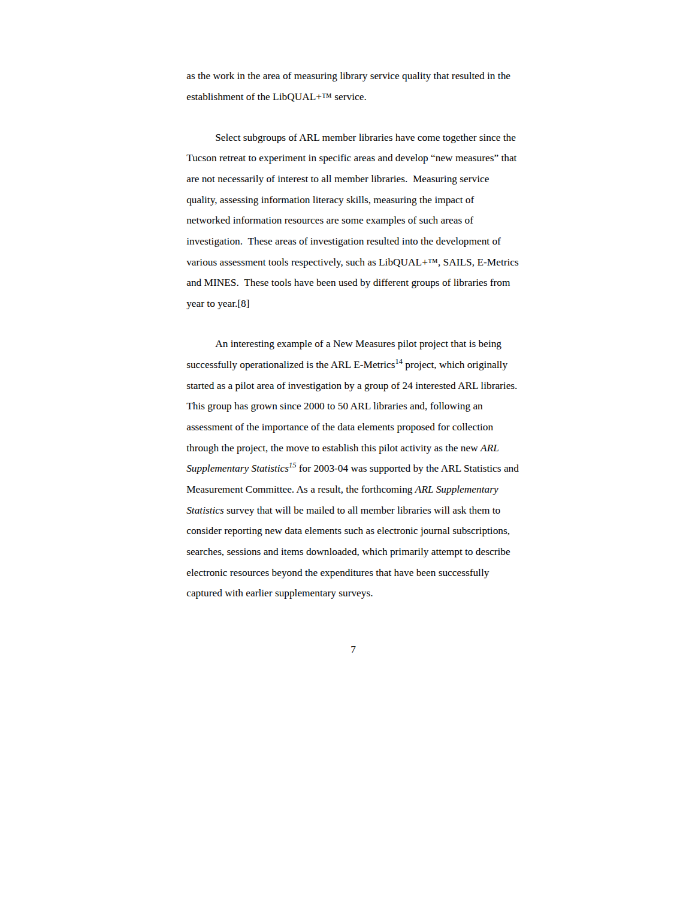as the work in the area of measuring library service quality that resulted in the establishment of the LibQUAL+™ service.
Select subgroups of ARL member libraries have come together since the Tucson retreat to experiment in specific areas and develop “new measures” that are not necessarily of interest to all member libraries. Measuring service quality, assessing information literacy skills, measuring the impact of networked information resources are some examples of such areas of investigation. These areas of investigation resulted into the development of various assessment tools respectively, such as LibQUAL+™, SAILS, E-Metrics and MINES. These tools have been used by different groups of libraries from year to year.[8]
An interesting example of a New Measures pilot project that is being successfully operationalized is the ARL E-Metrics14 project, which originally started as a pilot area of investigation by a group of 24 interested ARL libraries. This group has grown since 2000 to 50 ARL libraries and, following an assessment of the importance of the data elements proposed for collection through the project, the move to establish this pilot activity as the new ARL Supplementary Statistics15 for 2003-04 was supported by the ARL Statistics and Measurement Committee. As a result, the forthcoming ARL Supplementary Statistics survey that will be mailed to all member libraries will ask them to consider reporting new data elements such as electronic journal subscriptions, searches, sessions and items downloaded, which primarily attempt to describe electronic resources beyond the expenditures that have been successfully captured with earlier supplementary surveys.
7